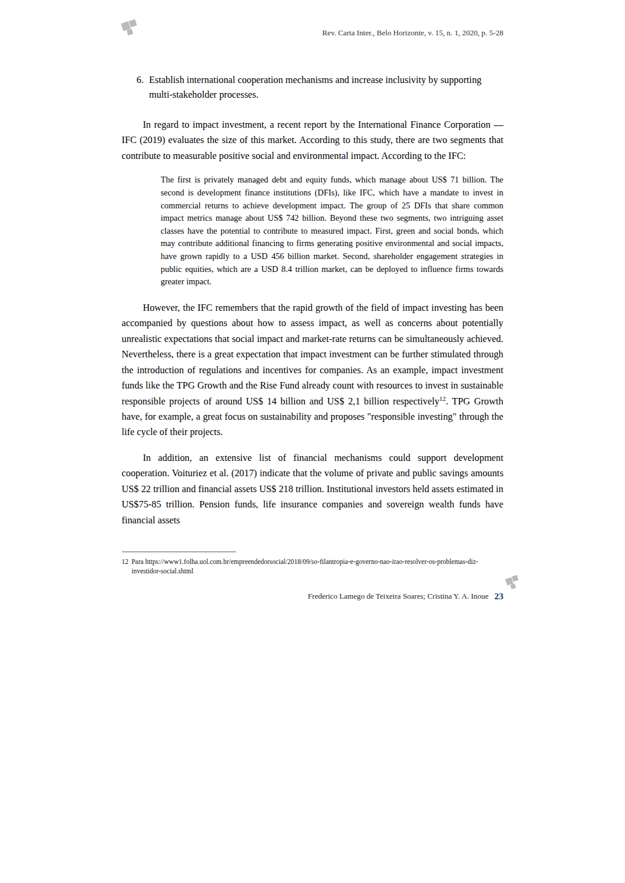Rev. Carta Inter., Belo Horizonte, v. 15, n. 1, 2020, p. 5-28
Establish international cooperation mechanisms and increase inclusivity by supporting multi-stakeholder processes.
In regard to impact investment, a recent report by the International Finance Corporation — IFC (2019) evaluates the size of this market. According to this study, there are two segments that contribute to measurable positive social and environmental impact. According to the IFC:
The first is privately managed debt and equity funds, which manage about US$ 71 billion. The second is development finance institutions (DFIs), like IFC, which have a mandate to invest in commercial returns to achieve development impact. The group of 25 DFIs that share common impact metrics manage about US$ 742 billion. Beyond these two segments, two intriguing asset classes have the potential to contribute to measured impact. First, green and social bonds, which may contribute additional financing to firms generating positive environmental and social impacts, have grown rapidly to a USD 456 billion market. Second, shareholder engagement strategies in public equities, which are a USD 8.4 trillion market, can be deployed to influence firms towards greater impact.
However, the IFC remembers that the rapid growth of the field of impact investing has been accompanied by questions about how to assess impact, as well as concerns about potentially unrealistic expectations that social impact and market-rate returns can be simultaneously achieved. Nevertheless, there is a great expectation that impact investment can be further stimulated through the introduction of regulations and incentives for companies. As an example, impact investment funds like the TPG Growth and the Rise Fund already count with resources to invest in sustainable responsible projects of around US$ 14 billion and US$ 2,1 billion respectively12. TPG Growth have, for example, a great focus on sustainability and proposes "responsible investing" through the life cycle of their projects.
In addition, an extensive list of financial mechanisms could support development cooperation. Voituriez et al. (2017) indicate that the volume of private and public savings amounts US$ 22 trillion and financial assets US$ 218 trillion. Institutional investors held assets estimated in US$75-85 trillion. Pension funds, life insurance companies and sovereign wealth funds have financial assets
12 Para https://www1.folha.uol.com.br/empreendedorsocial/2018/09/so-filantropia-e-governo-nao-irao-resolver-os-problemas-diz-investidor-social.shtml
Frederico Lamego de Teixeira Soares; Cristina Y. A. Inoue 23